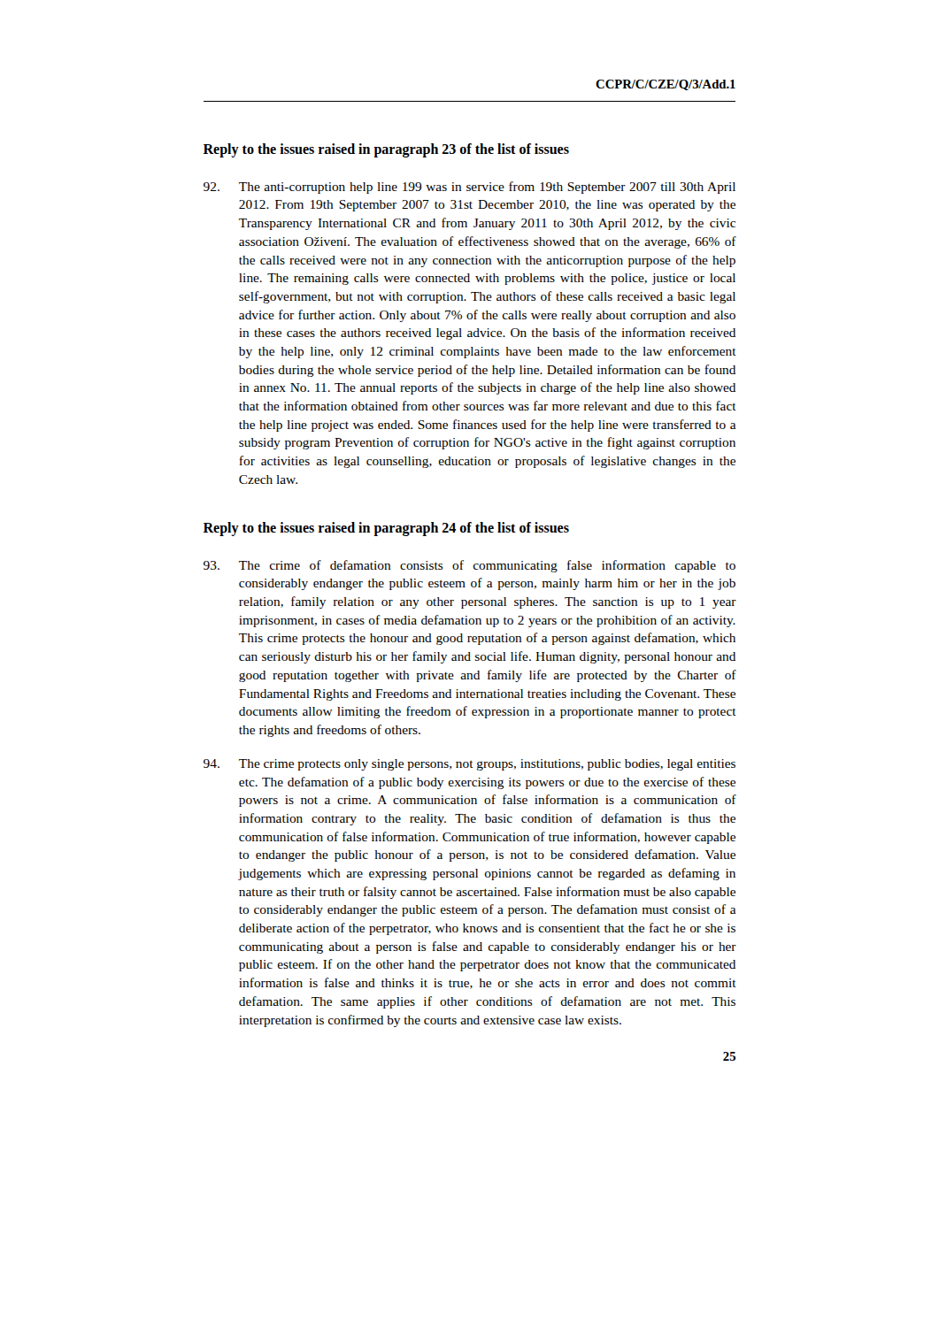CCPR/C/CZE/Q/3/Add.1
Reply to the issues raised in paragraph 23 of the list of issues
92. The anti-corruption help line 199 was in service from 19th September 2007 till 30th April 2012. From 19th September 2007 to 31st December 2010, the line was operated by the Transparency International CR and from January 2011 to 30th April 2012, by the civic association Oživení. The evaluation of effectiveness showed that on the average, 66% of the calls received were not in any connection with the anticorruption purpose of the help line. The remaining calls were connected with problems with the police, justice or local self-government, but not with corruption. The authors of these calls received a basic legal advice for further action. Only about 7% of the calls were really about corruption and also in these cases the authors received legal advice. On the basis of the information received by the help line, only 12 criminal complaints have been made to the law enforcement bodies during the whole service period of the help line. Detailed information can be found in annex No. 11. The annual reports of the subjects in charge of the help line also showed that the information obtained from other sources was far more relevant and due to this fact the help line project was ended. Some finances used for the help line were transferred to a subsidy program Prevention of corruption for NGO's active in the fight against corruption for activities as legal counselling, education or proposals of legislative changes in the Czech law.
Reply to the issues raised in paragraph 24 of the list of issues
93. The crime of defamation consists of communicating false information capable to considerably endanger the public esteem of a person, mainly harm him or her in the job relation, family relation or any other personal spheres. The sanction is up to 1 year imprisonment, in cases of media defamation up to 2 years or the prohibition of an activity. This crime protects the honour and good reputation of a person against defamation, which can seriously disturb his or her family and social life. Human dignity, personal honour and good reputation together with private and family life are protected by the Charter of Fundamental Rights and Freedoms and international treaties including the Covenant. These documents allow limiting the freedom of expression in a proportionate manner to protect the rights and freedoms of others.
94. The crime protects only single persons, not groups, institutions, public bodies, legal entities etc. The defamation of a public body exercising its powers or due to the exercise of these powers is not a crime. A communication of false information is a communication of information contrary to the reality. The basic condition of defamation is thus the communication of false information. Communication of true information, however capable to endanger the public honour of a person, is not to be considered defamation. Value judgements which are expressing personal opinions cannot be regarded as defaming in nature as their truth or falsity cannot be ascertained. False information must be also capable to considerably endanger the public esteem of a person. The defamation must consist of a deliberate action of the perpetrator, who knows and is consentient that the fact he or she is communicating about a person is false and capable to considerably endanger his or her public esteem. If on the other hand the perpetrator does not know that the communicated information is false and thinks it is true, he or she acts in error and does not commit defamation. The same applies if other conditions of defamation are not met. This interpretation is confirmed by the courts and extensive case law exists.
25